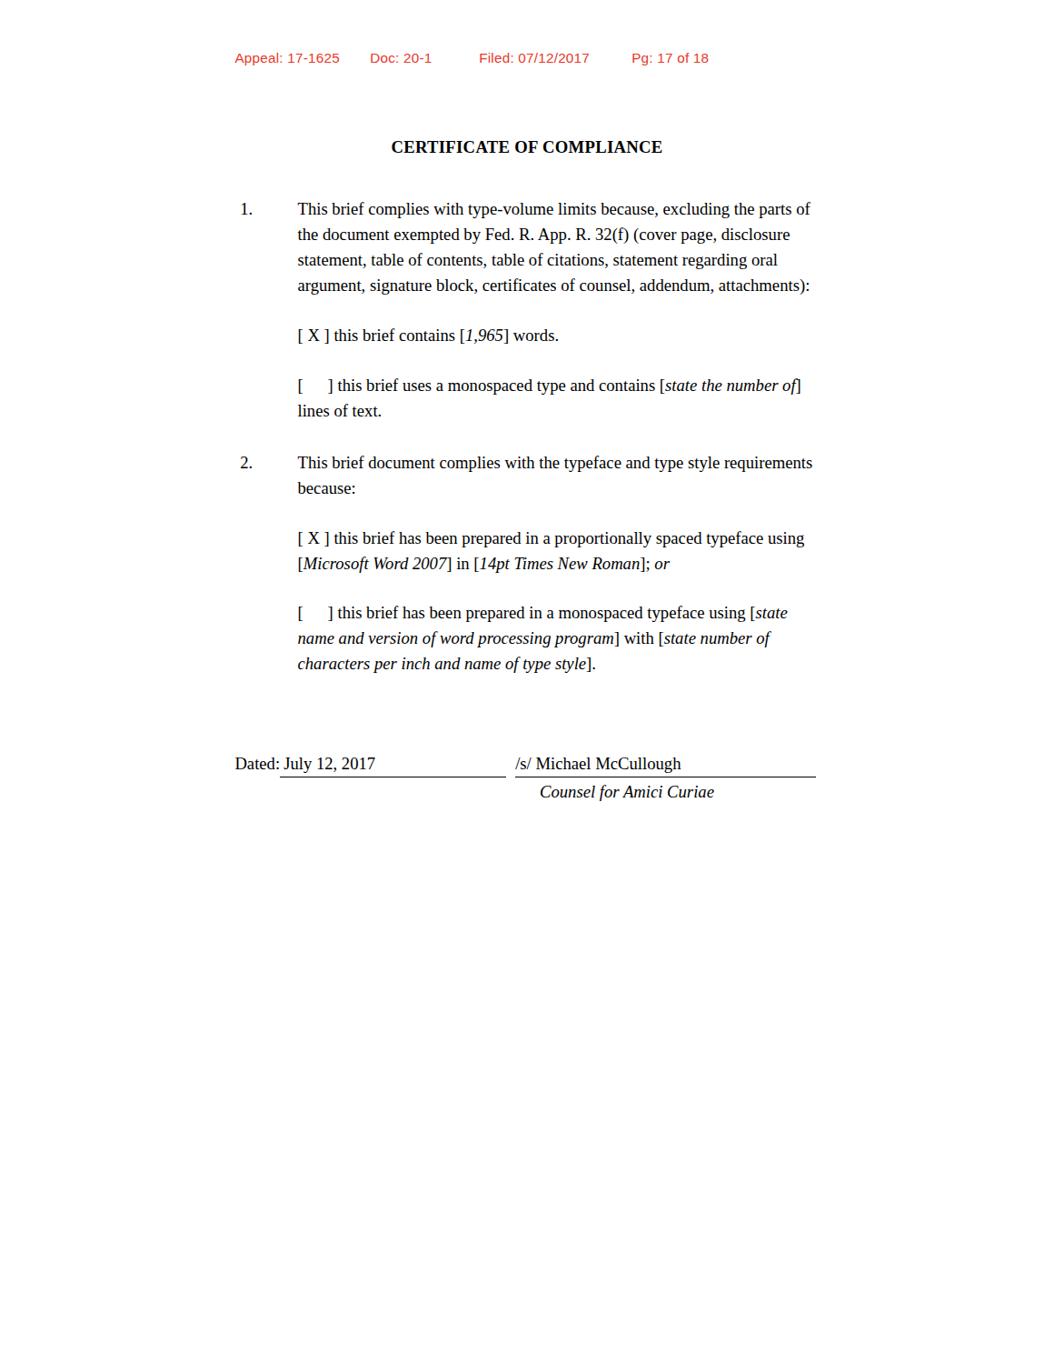Appeal: 17-1625 Doc: 20-1 Filed: 07/12/2017 Pg: 17 of 18
CERTIFICATE OF COMPLIANCE
1. This brief complies with type-volume limits because, excluding the parts of the document exempted by Fed. R. App. R. 32(f) (cover page, disclosure statement, table of contents, table of citations, statement regarding oral argument, signature block, certificates of counsel, addendum, attachments):
[ X ] this brief contains [1,965] words.
[ ] this brief uses a monospaced type and contains [state the number of] lines of text.
2. This brief document complies with the typeface and type style requirements because:
[ X ] this brief has been prepared in a proportionally spaced typeface using [Microsoft Word 2007] in [14pt Times New Roman]; or
[ ] this brief has been prepared in a monospaced typeface using [state name and version of word processing program] with [state number of characters per inch and name of type style].
| Dated: July 12, 2017 | /s/ Michael McCullough Counsel for Amici Curiae |